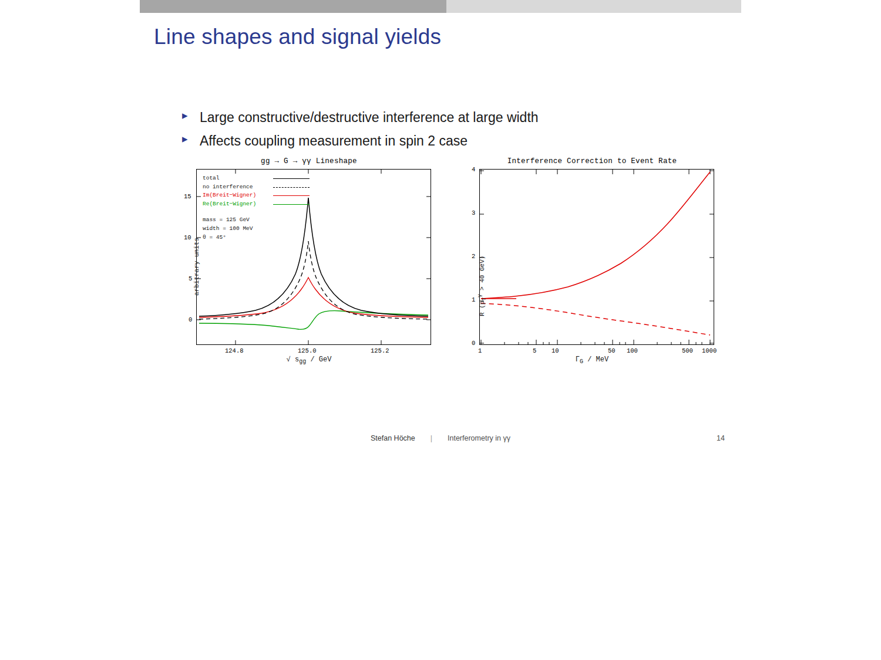Line shapes and signal yields
Large constructive/destructive interference at large width
Affects coupling measurement in spin 2 case
gg → G → γγ Lineshape
arbitrary units 15 10 5 0 124.8 125.0 125.2
total
no interference
Im(Breit−Wigner)
Re(Breit−Wigner)
mass = 125 GeV
width = 100 MeV
θ = 45°
√ sgg / GeV
Interference Correction to Event Rate
R (pTγ > 40 GeV) 4 3 2 1 0 1 5 10 50 100 500 1000
ΓG / MeV
Stefan Höche | Interferometry in γγ 14